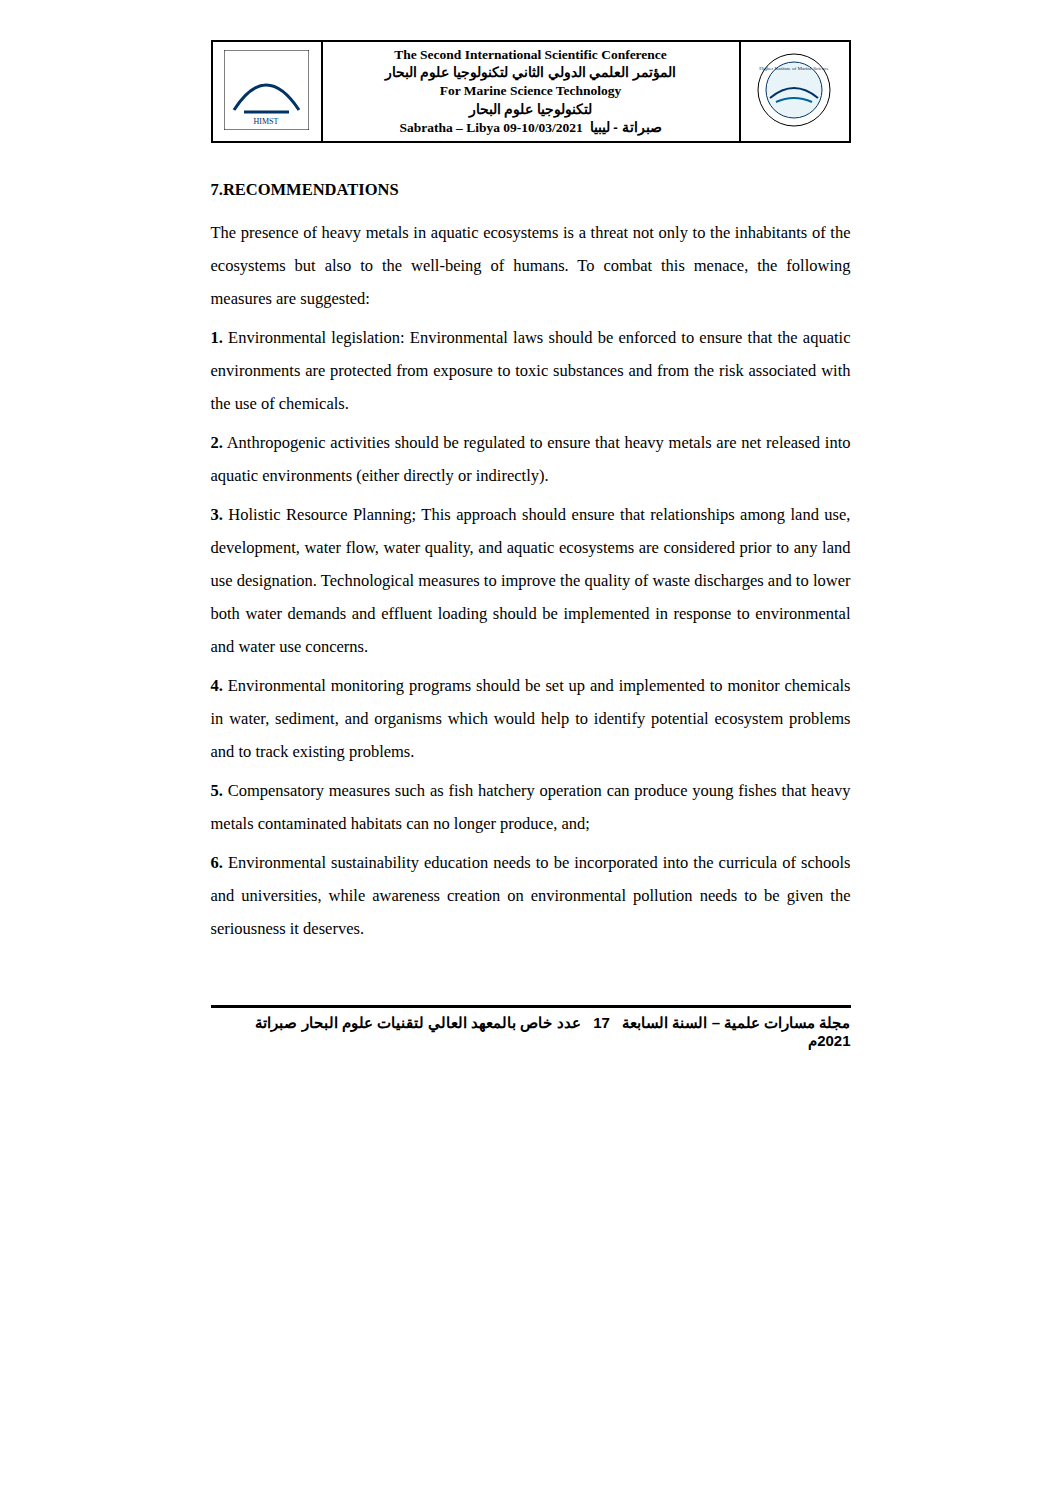| | The Second International Scientific Conference المؤتمر العلمي الدولي الثاني لتكنولوجيا علوم البحار For Marine Science Technology لتكنولوجيا علوم البحار Sabratha – Libya 09-10/03/2021 صبراتة - ليبيا | |
7.RECOMMENDATIONS
The presence of heavy metals in aquatic ecosystems is a threat not only to the inhabitants of the ecosystems but also to the well-being of humans. To combat this menace, the following measures are suggested:
1. Environmental legislation: Environmental laws should be enforced to ensure that the aquatic environments are protected from exposure to toxic substances and from the risk associated with the use of chemicals.
2. Anthropogenic activities should be regulated to ensure that heavy metals are net released into aquatic environments (either directly or indirectly).
3. Holistic Resource Planning; This approach should ensure that relationships among land use, development, water flow, water quality, and aquatic ecosystems are considered prior to any land use designation. Technological measures to improve the quality of waste discharges and to lower both water demands and effluent loading should be implemented in response to environmental and water use concerns.
4. Environmental monitoring programs should be set up and implemented to monitor chemicals in water, sediment, and organisms which would help to identify potential ecosystem problems and to track existing problems.
5. Compensatory measures such as fish hatchery operation can produce young fishes that heavy metals contaminated habitats can no longer produce, and;
6. Environmental sustainability education needs to be incorporated into the curricula of schools and universities, while awareness creation on environmental pollution needs to be given the seriousness it deserves.
مجلة مسارات علمية – السنة السابعة 17 عدد خاص بالمعهد العالي لتقنيات علوم البحار صبراتة 2021م